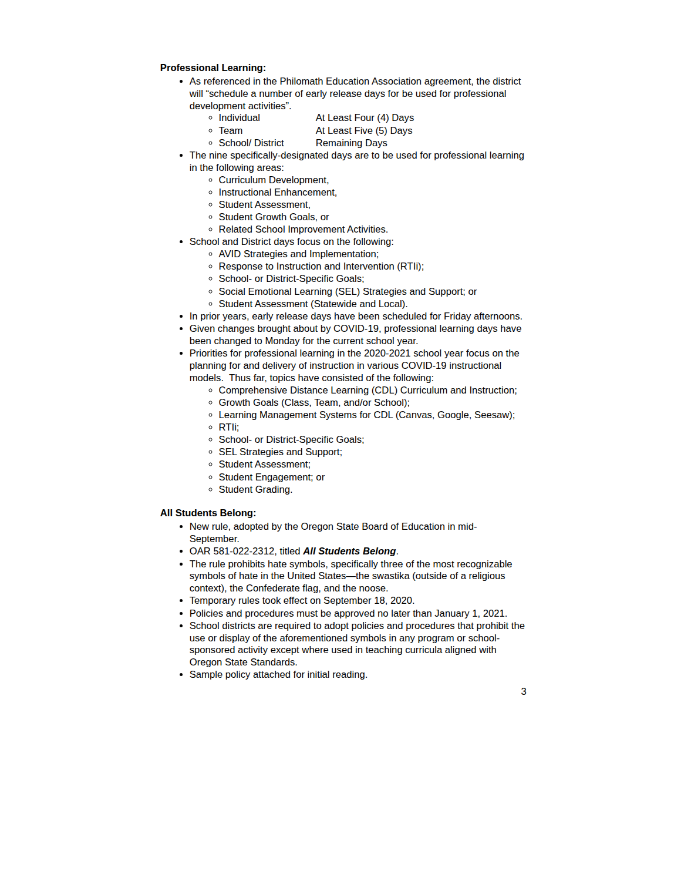Professional Learning:
As referenced in the Philomath Education Association agreement, the district will “schedule a number of early release days for be used for professional development activities”.
Individual At Least Four (4) Days
Team At Least Five (5) Days
School/ District Remaining Days
The nine specifically-designated days are to be used for professional learning in the following areas:
Curriculum Development,
Instructional Enhancement,
Student Assessment,
Student Growth Goals, or
Related School Improvement Activities.
School and District days focus on the following:
AVID Strategies and Implementation;
Response to Instruction and Intervention (RTIi);
School- or District-Specific Goals;
Social Emotional Learning (SEL) Strategies and Support; or
Student Assessment (Statewide and Local).
In prior years, early release days have been scheduled for Friday afternoons.
Given changes brought about by COVID-19, professional learning days have been changed to Monday for the current school year.
Priorities for professional learning in the 2020-2021 school year focus on the planning for and delivery of instruction in various COVID-19 instructional models. Thus far, topics have consisted of the following:
Comprehensive Distance Learning (CDL) Curriculum and Instruction;
Growth Goals (Class, Team, and/or School);
Learning Management Systems for CDL (Canvas, Google, Seesaw);
RTIi;
School- or District-Specific Goals;
SEL Strategies and Support;
Student Assessment;
Student Engagement; or
Student Grading.
All Students Belong:
New rule, adopted by the Oregon State Board of Education in mid-September.
OAR 581-022-2312, titled All Students Belong.
The rule prohibits hate symbols, specifically three of the most recognizable symbols of hate in the United States—the swastika (outside of a religious context), the Confederate flag, and the noose.
Temporary rules took effect on September 18, 2020.
Policies and procedures must be approved no later than January 1, 2021.
School districts are required to adopt policies and procedures that prohibit the use or display of the aforementioned symbols in any program or school-sponsored activity except where used in teaching curricula aligned with Oregon State Standards.
Sample policy attached for initial reading.
3